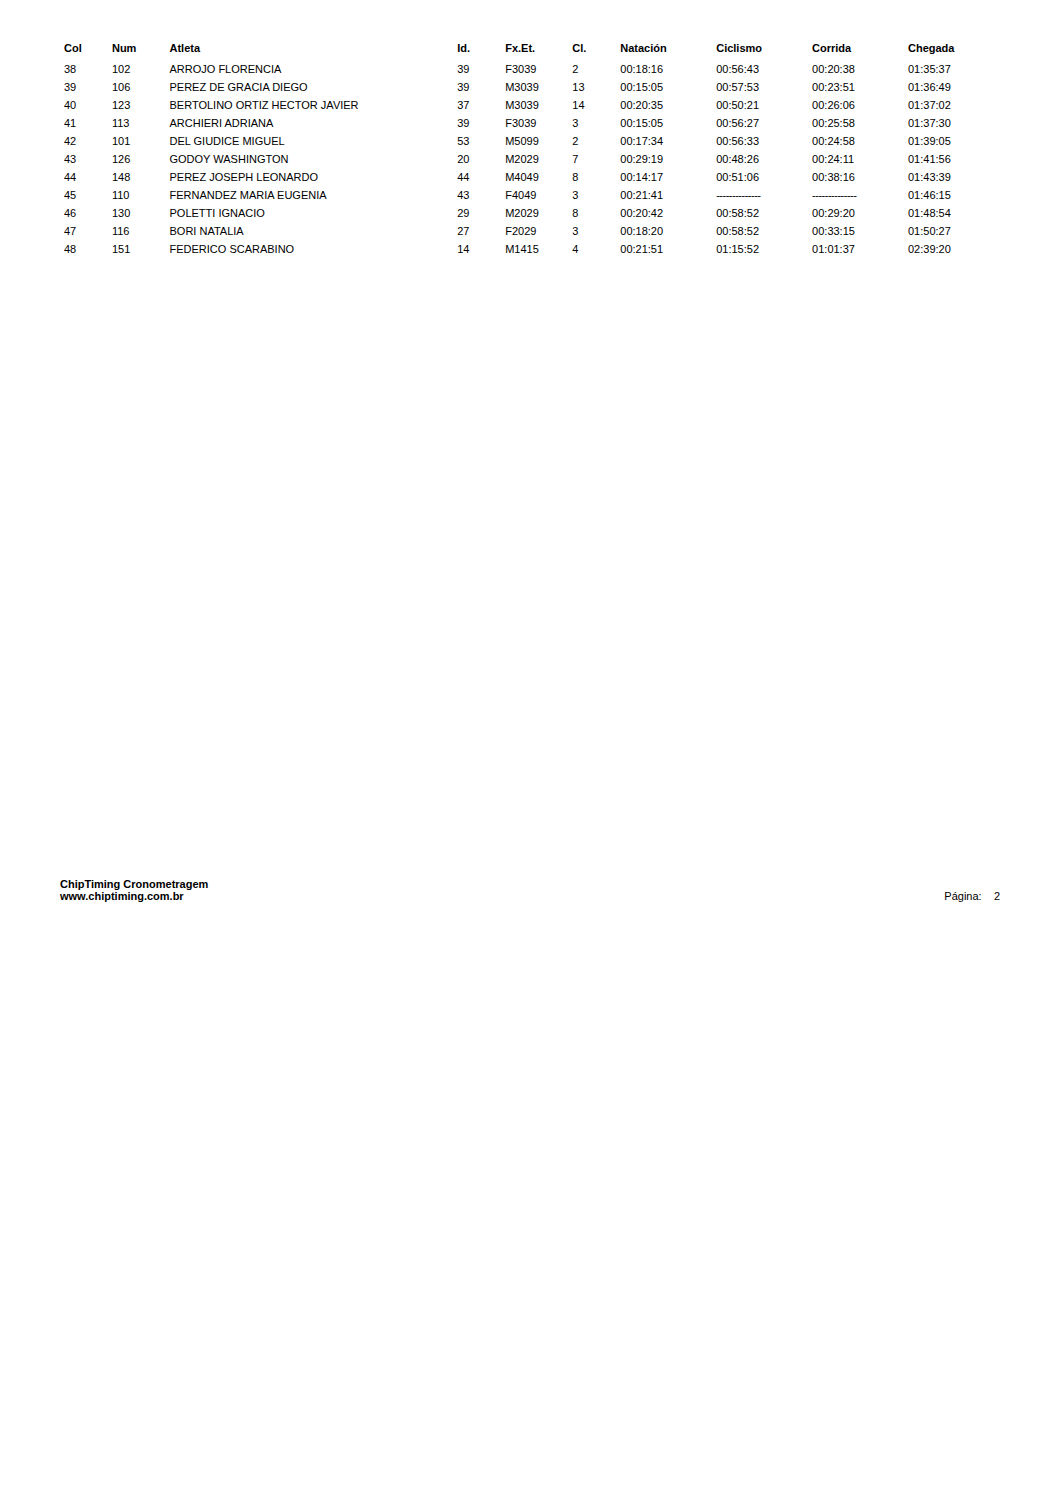| Col | Num | Atleta | Id. | Fx.Et. | Cl. | Natación | Ciclismo | Corrida | Chegada |
| --- | --- | --- | --- | --- | --- | --- | --- | --- | --- |
| 38 | 102 | ARROJO FLORENCIA | 39 | F3039 | 2 | 00:18:16 | 00:56:43 | 00:20:38 | 01:35:37 |
| 39 | 106 | PEREZ DE GRACIA DIEGO | 39 | M3039 | 13 | 00:15:05 | 00:57:53 | 00:23:51 | 01:36:49 |
| 40 | 123 | BERTOLINO ORTIZ HECTOR JAVIER | 37 | M3039 | 14 | 00:20:35 | 00:50:21 | 00:26:06 | 01:37:02 |
| 41 | 113 | ARCHIERI ADRIANA | 39 | F3039 | 3 | 00:15:05 | 00:56:27 | 00:25:58 | 01:37:30 |
| 42 | 101 | DEL GIUDICE MIGUEL | 53 | M5099 | 2 | 00:17:34 | 00:56:33 | 00:24:58 | 01:39:05 |
| 43 | 126 | GODOY WASHINGTON | 20 | M2029 | 7 | 00:29:19 | 00:48:26 | 00:24:11 | 01:41:56 |
| 44 | 148 | PEREZ JOSEPH LEONARDO | 44 | M4049 | 8 | 00:14:17 | 00:51:06 | 00:38:16 | 01:43:39 |
| 45 | 110 | FERNANDEZ MARIA EUGENIA | 43 | F4049 | 3 | 00:21:41 | -------------- | -------------- | 01:46:15 |
| 46 | 130 | POLETTI IGNACIO | 29 | M2029 | 8 | 00:20:42 | 00:58:52 | 00:29:20 | 01:48:54 |
| 47 | 116 | BORI NATALIA | 27 | F2029 | 3 | 00:18:20 | 00:58:52 | 00:33:15 | 01:50:27 |
| 48 | 151 | FEDERICO SCARABINO | 14 | M1415 | 4 | 00:21:51 | 01:15:52 | 01:01:37 | 02:39:20 |
ChipTiming Cronometragem
www.chiptiming.com.br Página: 2